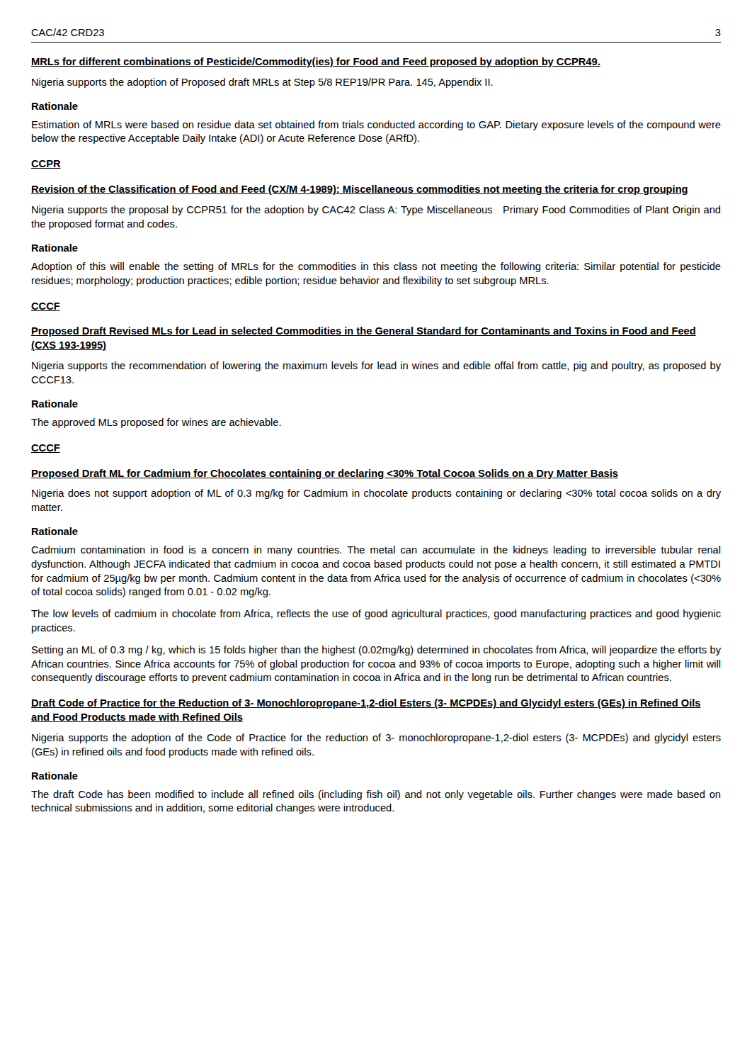CAC/42 CRD23 3
MRLs for different combinations of Pesticide/Commodity(ies) for Food and Feed proposed by adoption by CCPR49.
Nigeria supports the adoption of Proposed draft MRLs at Step 5/8 REP19/PR Para. 145, Appendix II.
Rationale
Estimation of MRLs were based on residue data set obtained from trials conducted according to GAP. Dietary exposure levels of the compound were below the respective Acceptable Daily Intake (ADI) or Acute Reference Dose (ARfD).
CCPR
Revision of the Classification of Food and Feed (CX/M 4-1989): Miscellaneous commodities not meeting the criteria for crop grouping
Nigeria supports the proposal by CCPR51 for the adoption by CAC42 Class A: Type Miscellaneous Primary Food Commodities of Plant Origin and the proposed format and codes.
Rationale
Adoption of this will enable the setting of MRLs for the commodities in this class not meeting the following criteria: Similar potential for pesticide residues; morphology; production practices; edible portion; residue behavior and flexibility to set subgroup MRLs.
CCCF
Proposed Draft Revised MLs for Lead in selected Commodities in the General Standard for Contaminants and Toxins in Food and Feed (CXS 193-1995)
Nigeria supports the recommendation of lowering the maximum levels for lead in wines and edible offal from cattle, pig and poultry, as proposed by CCCF13.
Rationale
The approved MLs proposed for wines are achievable.
CCCF
Proposed Draft ML for Cadmium for Chocolates containing or declaring <30% Total Cocoa Solids on a Dry Matter Basis
Nigeria does not support adoption of ML of 0.3 mg/kg for Cadmium in chocolate products containing or declaring <30% total cocoa solids on a dry matter.
Rationale
Cadmium contamination in food is a concern in many countries. The metal can accumulate in the kidneys leading to irreversible tubular renal dysfunction. Although JECFA indicated that cadmium in cocoa and cocoa based products could not pose a health concern, it still estimated a PMTDI for cadmium of 25µg/kg bw per month. Cadmium content in the data from Africa used for the analysis of occurrence of cadmium in chocolates (<30% of total cocoa solids) ranged from 0.01 - 0.02 mg/kg.
The low levels of cadmium in chocolate from Africa, reflects the use of good agricultural practices, good manufacturing practices and good hygienic practices.
Setting an ML of 0.3 mg / kg, which is 15 folds higher than the highest (0.02mg/kg) determined in chocolates from Africa, will jeopardize the efforts by African countries. Since Africa accounts for 75% of global production for cocoa and 93% of cocoa imports to Europe, adopting such a higher limit will consequently discourage efforts to prevent cadmium contamination in cocoa in Africa and in the long run be detrimental to African countries.
Draft Code of Practice for the Reduction of 3- Monochloropropane-1,2-diol Esters (3- MCPDEs) and Glycidyl esters (GEs) in Refined Oils and Food Products made with Refined Oils
Nigeria supports the adoption of the Code of Practice for the reduction of 3- monochloropropane-1,2-diol esters (3- MCPDEs) and glycidyl esters (GEs) in refined oils and food products made with refined oils.
Rationale
The draft Code has been modified to include all refined oils (including fish oil) and not only vegetable oils. Further changes were made based on technical submissions and in addition, some editorial changes were introduced.